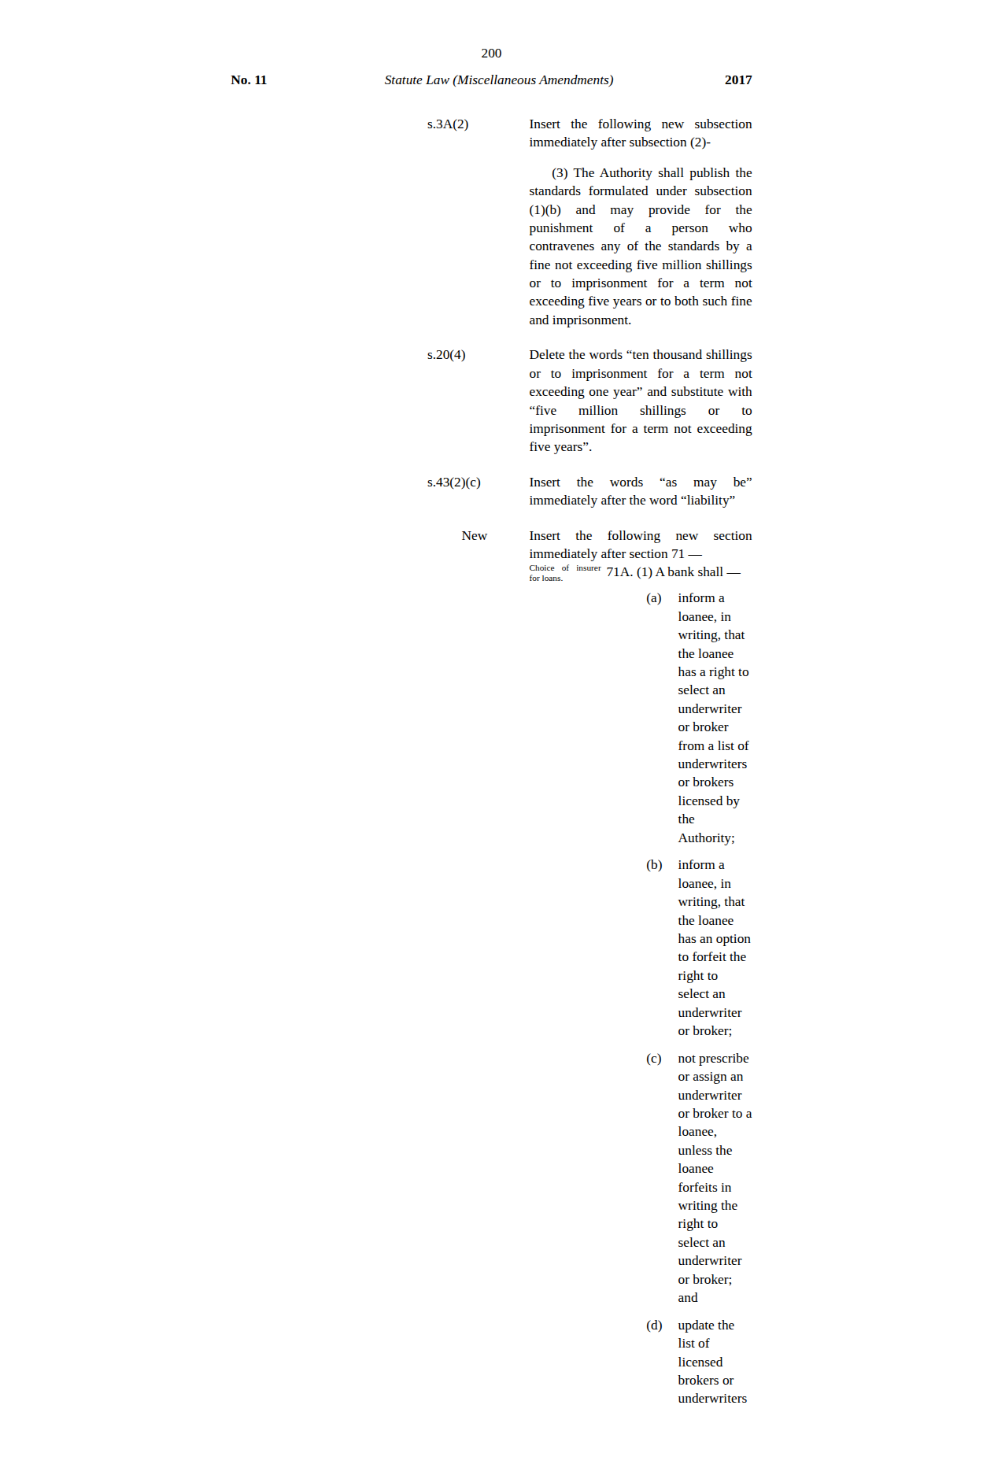200
No. 11
Statute Law (Miscellaneous Amendments)
2017
s.3A(2)
Insert the following new subsection immediately after subsection (2)-
(3) The Authority shall publish the standards formulated under subsection (1)(b) and may provide for the punishment of a person who contravenes any of the standards by a fine not exceeding five million shillings or to imprisonment for a term not exceeding five years or to both such fine and imprisonment.
s.20(4)
Delete the words “ten thousand shillings or to imprisonment for a term not exceeding one year” and substitute with “five million shillings or to imprisonment for a term not exceeding five years”.
s.43(2)(c)
Insert the words “as may be” immediately after the word “liability”
New
Insert the following new section immediately after section 71 —
Choice of insurer for loans.
71A. (1) A bank shall —
(a) inform a loanee, in writing, that the loanee has a right to select an underwriter or broker from a list of underwriters or brokers licensed by the Authority;
(b) inform a loanee, in writing, that the loanee has an option to forfeit the right to select an underwriter or broker;
(c) not prescribe or assign an underwriter or broker to a loanee, unless the loanee forfeits in writing the right to select an underwriter or broker; and
(d) update the list of licensed brokers or underwriters